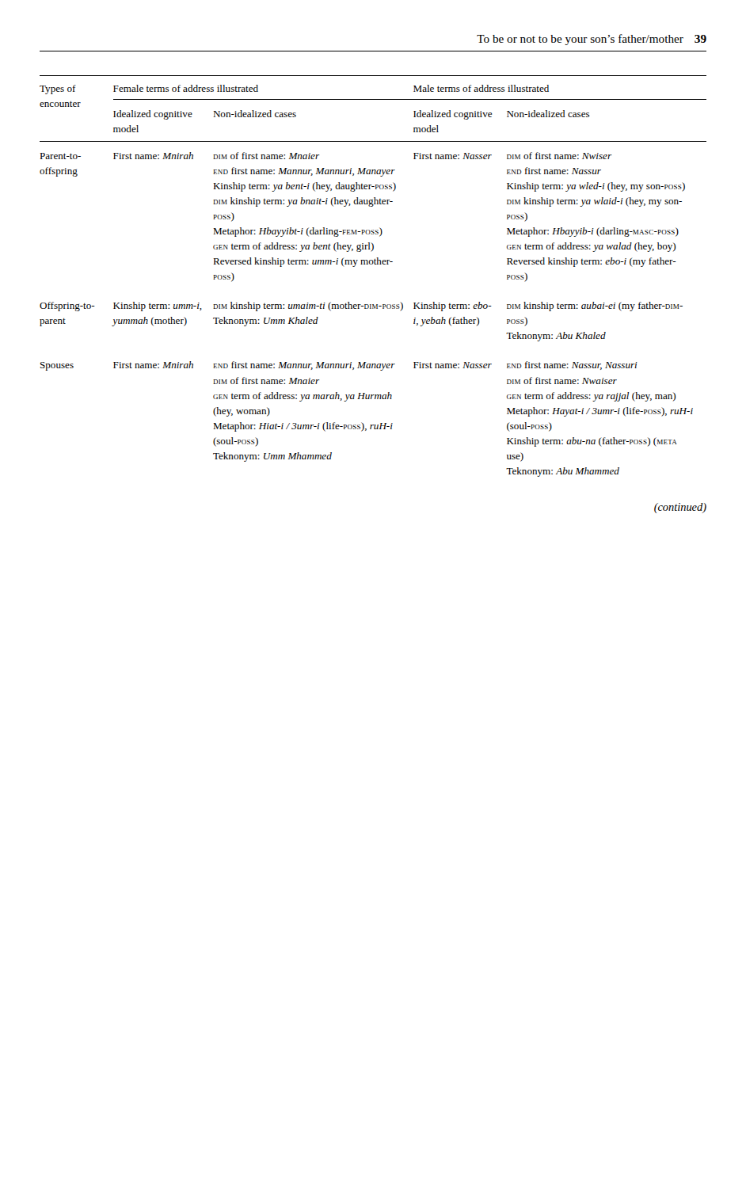To be or not to be your son’s father/mother 39
| Types of encounter | Female terms of address illustrated | Male terms of address illustrated |
| --- | --- | --- |
| Idealized cognitive model | Non-idealized cases | Idealized cognitive model | Non-idealized cases |
| Parent-to-offspring | First name: Mnirah | dim of first name: Mnaier end first name: Mannur, Mannuri, Manayer Kinship term: ya bent-i (hey, daughter- poss ) dim kinship term: ya bnait-i (hey, daughter- poss ) Metaphor: Hbayyibt-i (darling- fem-poss ) gen term of address: ya bent (hey, girl) Reversed kinship term: umm-i (my mother- poss ) | First name: Nasser | dim of first name: Nwiser end first name: Nassur Kinship term: ya wled-i (hey, my son- poss ) dim kinship term: ya wlaid-i (hey, my son- poss ) Metaphor: Hbayyib-i (darling- masc-poss ) gen term of address: ya walad (hey, boy) Reversed kinship term: ebo-i (my father- poss ) |
| Offspring-to-parent | Kinship term: umm-i, yummah (mother) | dim kinship term: umaim-ti (mother- dim-poss ) Teknonym: Umm Khaled | Kinship term: ebo-i, yebah (father) | dim kinship term: aubai-ei (my father- dim-poss ) Teknonym: Abu Khaled |
| Spouses | First name: Mnirah | end first name: Mannur, Mannuri, Manayer dim of first name: Mnaier gen term of address: ya marah, ya Hurmah (hey, woman) Metaphor: Hiat-i / 3umr-i (life- poss ), ruH-i (soul- poss ) Teknonym: Umm Mhammed | First name: Nasser | end first name: Nassur, Nassuri dim of first name: Nwaiser gen term of address: ya rajjal (hey, man) Metaphor: Hayat-i / 3umr-i (life- poss ), ruH-i (soul- poss ) Kinship term: abu-na (father- poss ) ( meta use) Teknonym: Abu Mhammed |
(continued)